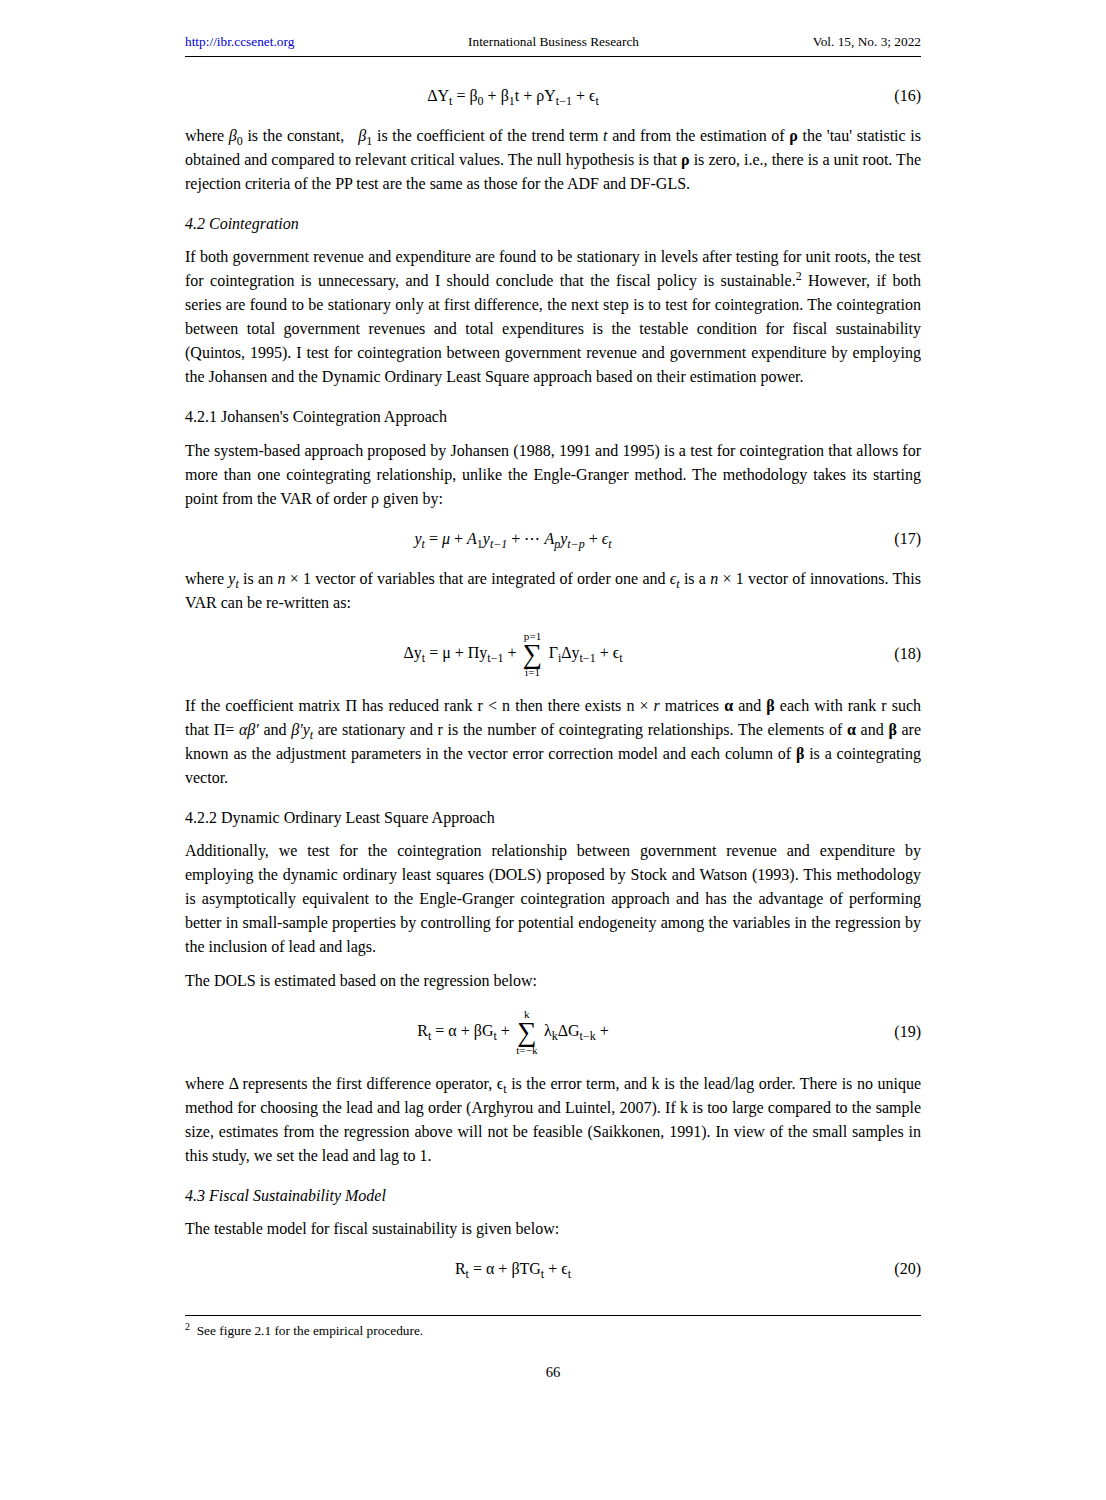http://ibr.ccsenet.org
International Business Research
Vol. 15, No. 3; 2022
ΔYt = β0 + β1t + ρYt−1 + ϵt
(16)
where β0 is the constant, β1 is the coefficient of the trend term t and from the estimation of ρ the 'tau' statistic is obtained and compared to relevant critical values. The null hypothesis is that ρ is zero, i.e., there is a unit root. The rejection criteria of the PP test are the same as those for the ADF and DF-GLS.
4.2 Cointegration
If both government revenue and expenditure are found to be stationary in levels after testing for unit roots, the test for cointegration is unnecessary, and I should conclude that the fiscal policy is sustainable.2 However, if both series are found to be stationary only at first difference, the next step is to test for cointegration. The cointegration between total government revenues and total expenditures is the testable condition for fiscal sustainability (Quintos, 1995). I test for cointegration between government revenue and government expenditure by employing the Johansen and the Dynamic Ordinary Least Square approach based on their estimation power.
4.2.1 Johansen's Cointegration Approach
The system-based approach proposed by Johansen (1988, 1991 and 1995) is a test for cointegration that allows for more than one cointegrating relationship, unlike the Engle-Granger method. The methodology takes its starting point from the VAR of order ρ given by:
yt = μ + A1yt−1 + ⋯ Apyt−p + ϵt
(17)
where yt is an n × 1 vector of variables that are integrated of order one and ϵt is a n × 1 vector of innovations. This VAR can be re-written as:
Δyt = μ + Πyt−1 + p=1∑i=1 ΓiΔyt−1 + ϵt
(18)
If the coefficient matrix Π has reduced rank r < n then there exists n × r matrices α and β each with rank r such that Π= αβ′ and β′yt are stationary and r is the number of cointegrating relationships. The elements of α and β are known as the adjustment parameters in the vector error correction model and each column of β is a cointegrating vector.
4.2.2 Dynamic Ordinary Least Square Approach
Additionally, we test for the cointegration relationship between government revenue and expenditure by employing the dynamic ordinary least squares (DOLS) proposed by Stock and Watson (1993). This methodology is asymptotically equivalent to the Engle-Granger cointegration approach and has the advantage of performing better in small-sample properties by controlling for potential endogeneity among the variables in the regression by the inclusion of lead and lags.
The DOLS is estimated based on the regression below:
Rt = α + βGt + k∑t=−k λkΔGt−k +
(19)
where Δ represents the first difference operator, ϵt is the error term, and k is the lead/lag order. There is no unique method for choosing the lead and lag order (Arghyrou and Luintel, 2007). If k is too large compared to the sample size, estimates from the regression above will not be feasible (Saikkonen, 1991). In view of the small samples in this study, we set the lead and lag to 1.
4.3 Fiscal Sustainability Model
The testable model for fiscal sustainability is given below:
Rt = α + βTGt + ϵt
(20)
2 See figure 2.1 for the empirical procedure.
66